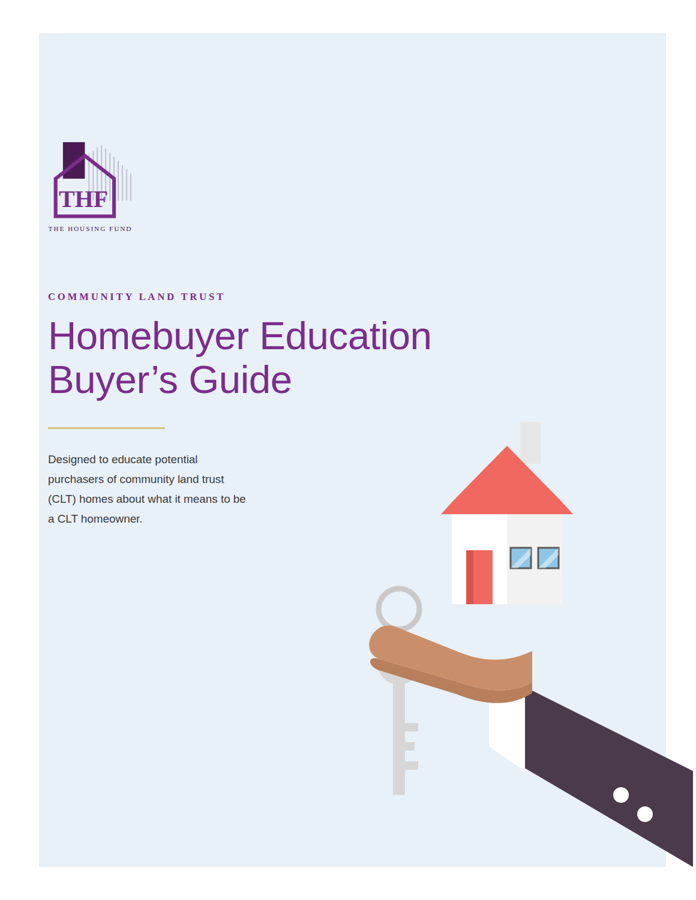THF THE HOUSING FUND
Community Land Trust
Homebuyer Education
Buyer’s Guide
Designed to educate potential purchasers of community land trust (CLT) homes about what it means to be a CLT homeowner.